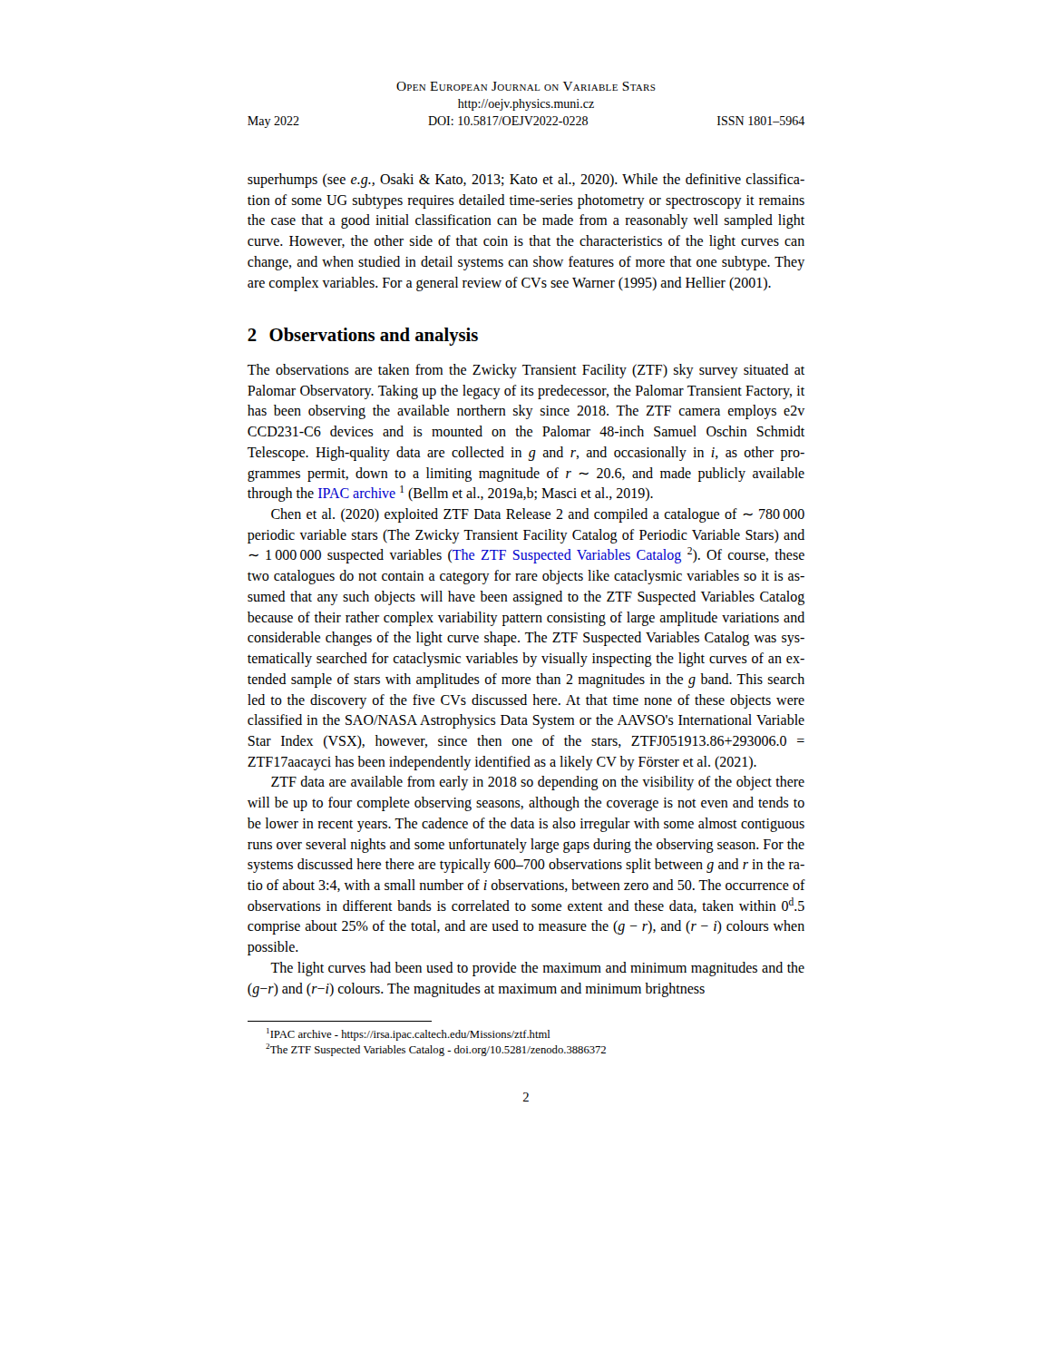Open European Journal on Variable Stars
http://oejv.physics.muni.cz
May 2022
DOI: 10.5817/OEJV2022-0228
ISSN 1801–5964
superhumps (see e.g., Osaki & Kato, 2013; Kato et al., 2020). While the definitive classification of some UG subtypes requires detailed time-series photometry or spectroscopy it remains the case that a good initial classification can be made from a reasonably well sampled light curve. However, the other side of that coin is that the characteristics of the light curves can change, and when studied in detail systems can show features of more that one subtype. They are complex variables. For a general review of CVs see Warner (1995) and Hellier (2001).
2 Observations and analysis
The observations are taken from the Zwicky Transient Facility (ZTF) sky survey situated at Palomar Observatory. Taking up the legacy of its predecessor, the Palomar Transient Factory, it has been observing the available northern sky since 2018. The ZTF camera employs e2v CCD231-C6 devices and is mounted on the Palomar 48-inch Samuel Oschin Schmidt Telescope. High-quality data are collected in g and r, and occasionally in i, as other programmes permit, down to a limiting magnitude of r ∼ 20.6, and made publicly available through the IPAC archive 1 (Bellm et al., 2019a,b; Masci et al., 2019).
Chen et al. (2020) exploited ZTF Data Release 2 and compiled a catalogue of ∼ 780 000 periodic variable stars (The Zwicky Transient Facility Catalog of Periodic Variable Stars) and ∼ 1 000 000 suspected variables (The ZTF Suspected Variables Catalog 2). Of course, these two catalogues do not contain a category for rare objects like cataclysmic variables so it is assumed that any such objects will have been assigned to the ZTF Suspected Variables Catalog because of their rather complex variability pattern consisting of large amplitude variations and considerable changes of the light curve shape. The ZTF Suspected Variables Catalog was systematically searched for cataclysmic variables by visually inspecting the light curves of an extended sample of stars with amplitudes of more than 2 magnitudes in the g band. This search led to the discovery of the five CVs discussed here. At that time none of these objects were classified in the SAO/NASA Astrophysics Data System or the AAVSO's International Variable Star Index (VSX), however, since then one of the stars, ZTFJ051913.86+293006.0 = ZTF17aacayci has been independently identified as a likely CV by Förster et al. (2021).
ZTF data are available from early in 2018 so depending on the visibility of the object there will be up to four complete observing seasons, although the coverage is not even and tends to be lower in recent years. The cadence of the data is also irregular with some almost contiguous runs over several nights and some unfortunately large gaps during the observing season. For the systems discussed here there are typically 600–700 observations split between g and r in the ratio of about 3:4, with a small number of i observations, between zero and 50. The occurrence of observations in different bands is correlated to some extent and these data, taken within 0d.5 comprise about 25% of the total, and are used to measure the (g − r), and (r − i) colours when possible.
The light curves had been used to provide the maximum and minimum magnitudes and the (g−r) and (r−i) colours. The magnitudes at maximum and minimum brightness
1IPAC archive - https://irsa.ipac.caltech.edu/Missions/ztf.html
2The ZTF Suspected Variables Catalog - doi.org/10.5281/zenodo.3886372
2